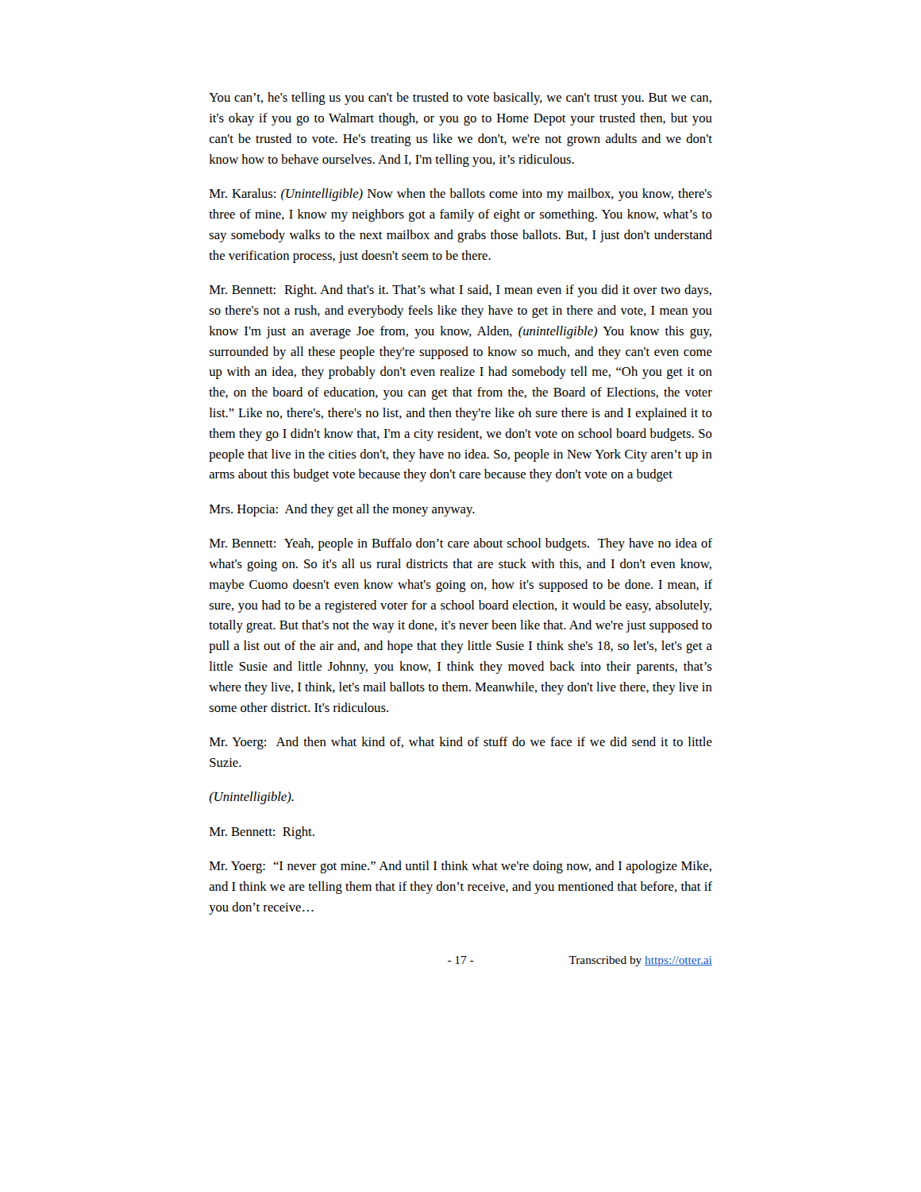You can’t, he's telling us you can't be trusted to vote basically, we can't trust you. But we can, it's okay if you go to Walmart though, or you go to Home Depot your trusted then, but you can't be trusted to vote. He's treating us like we don't, we're not grown adults and we don't know how to behave ourselves. And I, I'm telling you, it’s ridiculous.
Mr. Karalus: (Unintelligible) Now when the ballots come into my mailbox, you know, there's three of mine, I know my neighbors got a family of eight or something. You know, what’s to say somebody walks to the next mailbox and grabs those ballots. But, I just don't understand the verification process, just doesn't seem to be there.
Mr. Bennett: Right. And that's it. That’s what I said, I mean even if you did it over two days, so there's not a rush, and everybody feels like they have to get in there and vote, I mean you know I'm just an average Joe from, you know, Alden, (unintelligible) You know this guy, surrounded by all these people they're supposed to know so much, and they can't even come up with an idea, they probably don't even realize I had somebody tell me, “Oh you get it on the, on the board of education, you can get that from the, the Board of Elections, the voter list.” Like no, there's, there's no list, and then they're like oh sure there is and I explained it to them they go I didn't know that, I'm a city resident, we don't vote on school board budgets. So people that live in the cities don't, they have no idea. So, people in New York City aren’t up in arms about this budget vote because they don't care because they don't vote on a budget
Mrs. Hopcia: And they get all the money anyway.
Mr. Bennett: Yeah, people in Buffalo don’t care about school budgets. They have no idea of what's going on. So it's all us rural districts that are stuck with this, and I don't even know, maybe Cuomo doesn't even know what's going on, how it's supposed to be done. I mean, if sure, you had to be a registered voter for a school board election, it would be easy, absolutely, totally great. But that's not the way it done, it's never been like that. And we're just supposed to pull a list out of the air and, and hope that they little Susie I think she's 18, so let's, let's get a little Susie and little Johnny, you know, I think they moved back into their parents, that’s where they live, I think, let's mail ballots to them. Meanwhile, they don't live there, they live in some other district. It's ridiculous.
Mr. Yoerg: And then what kind of, what kind of stuff do we face if we did send it to little Suzie.
(Unintelligible).
Mr. Bennett: Right.
Mr. Yoerg: “I never got mine.” And until I think what we're doing now, and I apologize Mike, and I think we are telling them that if they don’t receive, and you mentioned that before, that if you don’t receive…
- 17 - Transcribed by https://otter.ai